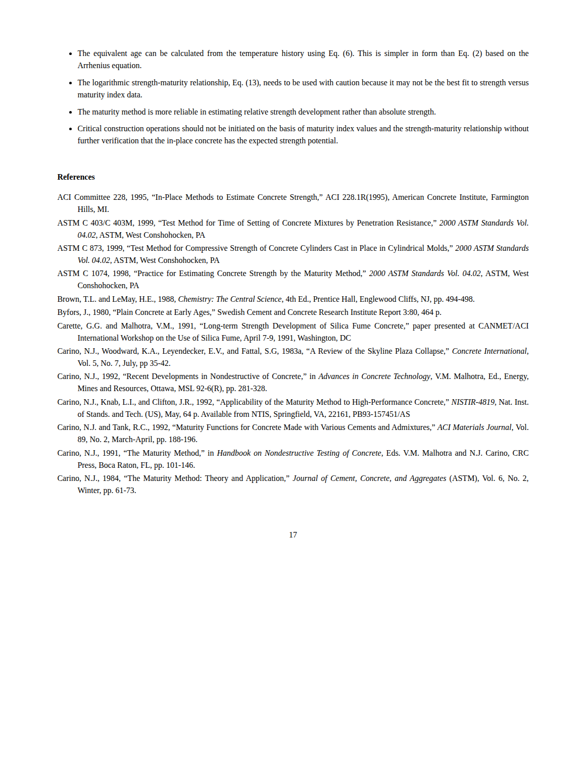The equivalent age can be calculated from the temperature history using Eq. (6). This is simpler in form than Eq. (2) based on the Arrhenius equation.
The logarithmic strength-maturity relationship, Eq. (13), needs to be used with caution because it may not be the best fit to strength versus maturity index data.
The maturity method is more reliable in estimating relative strength development rather than absolute strength.
Critical construction operations should not be initiated on the basis of maturity index values and the strength-maturity relationship without further verification that the in-place concrete has the expected strength potential.
References
ACI Committee 228, 1995, “In-Place Methods to Estimate Concrete Strength,” ACI 228.1R(1995), American Concrete Institute, Farmington Hills, MI.
ASTM C 403/C 403M, 1999, “Test Method for Time of Setting of Concrete Mixtures by Penetration Resistance,” 2000 ASTM Standards Vol. 04.02, ASTM, West Conshohocken, PA
ASTM C 873, 1999, “Test Method for Compressive Strength of Concrete Cylinders Cast in Place in Cylindrical Molds,” 2000 ASTM Standards Vol. 04.02, ASTM, West Conshohocken, PA
ASTM C 1074, 1998, “Practice for Estimating Concrete Strength by the Maturity Method,” 2000 ASTM Standards Vol. 04.02, ASTM, West Conshohocken, PA
Brown, T.L. and LeMay, H.E., 1988, Chemistry: The Central Science, 4th Ed., Prentice Hall, Englewood Cliffs, NJ, pp. 494-498.
Byfors, J., 1980, “Plain Concrete at Early Ages,” Swedish Cement and Concrete Research Institute Report 3:80, 464 p.
Carette, G.G. and Malhotra, V.M., 1991, “Long-term Strength Development of Silica Fume Concrete,” paper presented at CANMET/ACI International Workshop on the Use of Silica Fume, April 7-9, 1991, Washington, DC
Carino, N.J., Woodward, K.A., Leyendecker, E.V., and Fattal, S.G, 1983a, “A Review of the Skyline Plaza Collapse,” Concrete International, Vol. 5, No. 7, July, pp 35-42.
Carino, N.J., 1992, “Recent Developments in Nondestructive of Concrete,” in Advances in Concrete Technology, V.M. Malhotra, Ed., Energy, Mines and Resources, Ottawa, MSL 92-6(R), pp. 281-328.
Carino, N.J., Knab, L.I., and Clifton, J.R., 1992, “Applicability of the Maturity Method to High-Performance Concrete,” NISTIR-4819, Nat. Inst. of Stands. and Tech. (US), May, 64 p. Available from NTIS, Springfield, VA, 22161, PB93-157451/AS
Carino, N.J. and Tank, R.C., 1992, “Maturity Functions for Concrete Made with Various Cements and Admixtures,” ACI Materials Journal, Vol. 89, No. 2, March-April, pp. 188-196.
Carino, N.J., 1991, “The Maturity Method,” in Handbook on Nondestructive Testing of Concrete, Eds. V.M. Malhotra and N.J. Carino, CRC Press, Boca Raton, FL, pp. 101-146.
Carino, N.J., 1984, “The Maturity Method: Theory and Application,” Journal of Cement, Concrete, and Aggregates (ASTM), Vol. 6, No. 2, Winter, pp. 61-73.
17